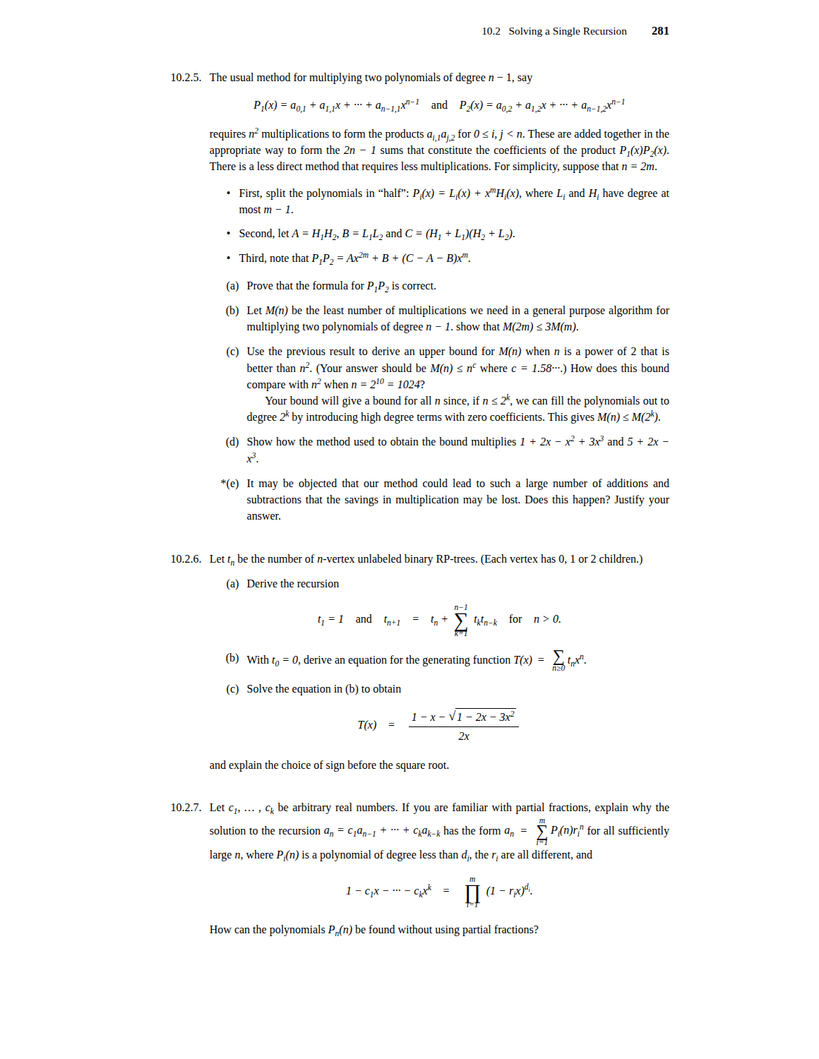10.2 Solving a Single Recursion 281
10.2.5.
The usual method for multiplying two polynomials of degree n − 1, say
P1(x) = a0,1 + a1,1x + ··· + an−1,1xn−1 and P2(x) = a0,2 + a1,2x + ··· + an−1,2xn−1
requires n2 multiplications to form the products ai,1aj,2 for 0 ≤ i, j < n. These are added together in the appropriate way to form the 2n − 1 sums that constitute the coefficients of the product P1(x)P2(x). There is a less direct method that requires less multiplications. For simplicity, suppose that n = 2m.
First, split the polynomials in “half”: Pi(x) = Li(x) + xmHi(x), where Li and Hi have degree at most m − 1.
Second, let A = H1H2, B = L1L2 and C = (H1 + L1)(H2 + L2).
Third, note that P1P2 = Ax2m + B + (C − A − B)xm.
(a) Prove that the formula for P1P2 is correct.
(b) Let M(n) be the least number of multiplications we need in a general purpose algorithm for multiplying two polynomials of degree n − 1. show that M(2m) ≤ 3M(m).
(c) Use the previous result to derive an upper bound for M(n) when n is a power of 2 that is better than n2. (Your answer should be M(n) ≤ nc where c = 1.58···.) How does this bound compare with n2 when n = 210 = 1024? Your bound will give a bound for all n since, if n ≤ 2k, we can fill the polynomials out to degree 2k by introducing high degree terms with zero coefficients. This gives M(n) ≤ M(2k).
(d) Show how the method used to obtain the bound multiplies 1 + 2x − x2 + 3x3 and 5 + 2x − x3.
*(e) It may be objected that our method could lead to such a large number of additions and subtractions that the savings in multiplication may be lost. Does this happen? Justify your answer.
10.2.6.
Let tn be the number of n-vertex unlabeled binary RP-trees. (Each vertex has 0, 1 or 2 children.)
(a) Derive the recursion
t1 = 1 and tn+1 = tn + n−1 ∑ k=1 tktn−k for n > 0.
(b) With t0 = 0, derive an equation for the generating function T(x) = ∑n≥0 tnxn.
(c) Solve the equation in (b) to obtain
T(x) = 1 − x − 1 − 2x − 3x2 2x
and explain the choice of sign before the square root.
10.2.7.
Let c1, … , ck be arbitrary real numbers. If you are familiar with partial fractions, explain why the solution to the recursion an = c1an−1 + ··· + ckak−k has the form an = m∑i=1 Pi(n)rin for all sufficiently large n, where Pi(n) is a polynomial of degree less than di, the ri are all different, and
1 − c1x − ··· − ckxk = m ∏ i=1 (1 − rix)di.
How can the polynomials Pn(n) be found without using partial fractions?